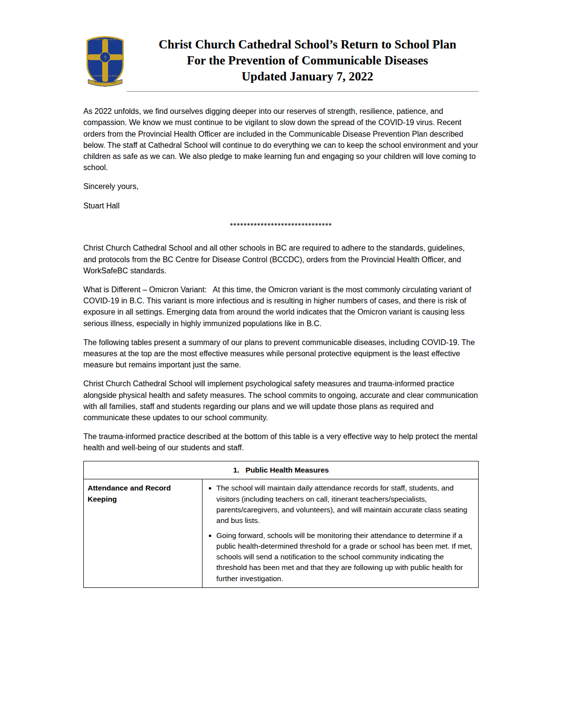† LUX MUNDI CHRIST CHURCH CATHEDRAL SCHOOL
Christ Church Cathedral School’s Return to School Plan
For the Prevention of Communicable Diseases
Updated January 7, 2022
As 2022 unfolds, we find ourselves digging deeper into our reserves of strength, resilience, patience, and compassion. We know we must continue to be vigilant to slow down the spread of the COVID-19 virus. Recent orders from the Provincial Health Officer are included in the Communicable Disease Prevention Plan described below. The staff at Cathedral School will continue to do everything we can to keep the school environment and your children as safe as we can. We also pledge to make learning fun and engaging so your children will love coming to school.
Sincerely yours,
Stuart Hall
******************************
Christ Church Cathedral School and all other schools in BC are required to adhere to the standards, guidelines, and protocols from the BC Centre for Disease Control (BCCDC), orders from the Provincial Health Officer, and WorkSafeBC standards.
What is Different – Omicron Variant: At this time, the Omicron variant is the most commonly circulating variant of COVID-19 in B.C. This variant is more infectious and is resulting in higher numbers of cases, and there is risk of exposure in all settings. Emerging data from around the world indicates that the Omicron variant is causing less serious illness, especially in highly immunized populations like in B.C.
The following tables present a summary of our plans to prevent communicable diseases, including COVID-19. The measures at the top are the most effective measures while personal protective equipment is the least effective measure but remains important just the same.
Christ Church Cathedral School will implement psychological safety measures and trauma-informed practice alongside physical health and safety measures. The school commits to ongoing, accurate and clear communication with all families, staff and students regarding our plans and we will update those plans as required and communicate these updates to our school community.
The trauma-informed practice described at the bottom of this table is a very effective way to help protect the mental health and well-being of our students and staff.
| 1. Public Health Measures |
| --- |
| Attendance and Record Keeping | The school will maintain daily attendance records for staff, students, and visitors (including teachers on call, itinerant teachers/specialists, parents/caregivers, and volunteers), and will maintain accurate class seating and bus lists. Going forward, schools will be monitoring their attendance to determine if a public health-determined threshold for a grade or school has been met. If met, schools will send a notification to the school community indicating the threshold has been met and that they are following up with public health for further investigation. |